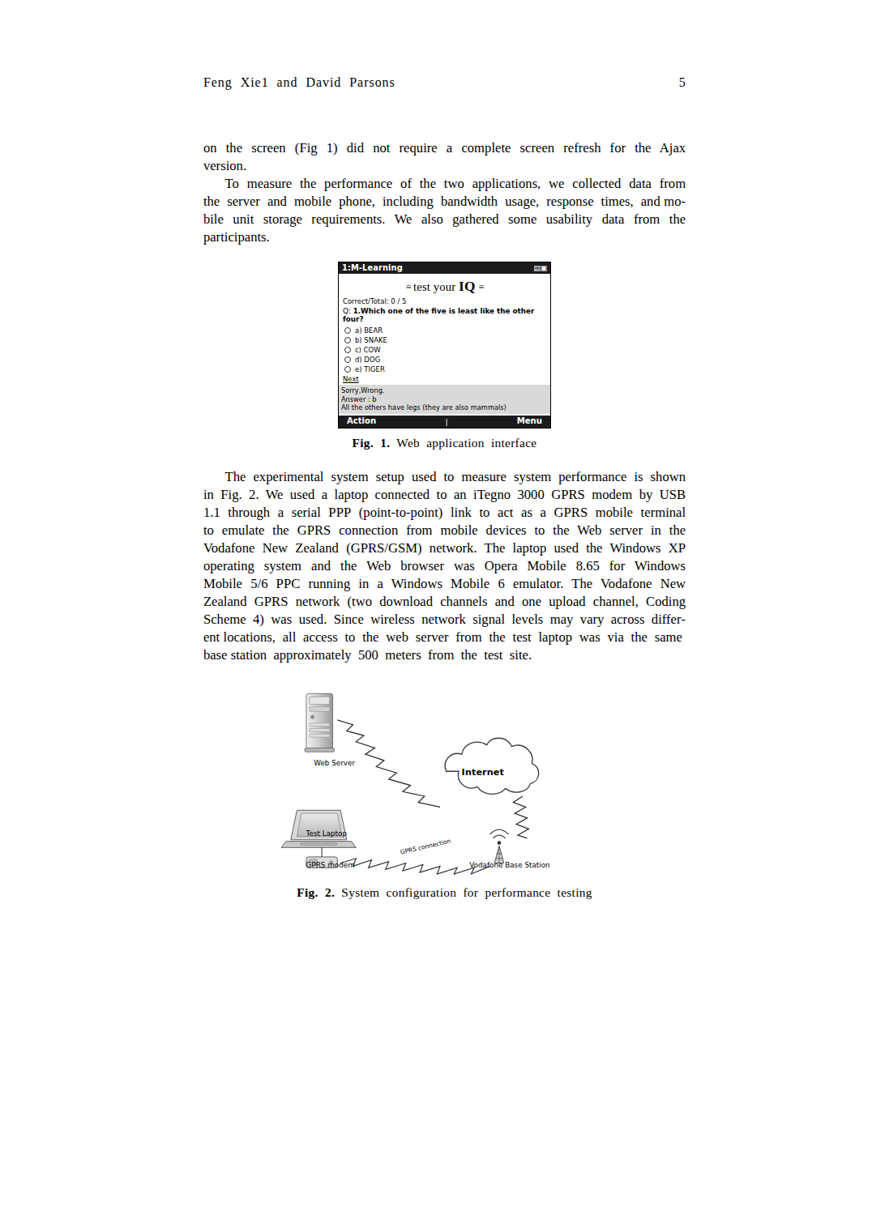Feng Xie1 and David Parsons 5
on the screen (Fig 1) did not require a complete screen refresh for the Ajax version.
To measure the performance of the two applications, we collected data from the server and mobile phone, including bandwidth usage, response times, and mobile unit storage requirements. We also gathered some usability data from the participants.
1:M-Learning ▤▣
≡ test your IQ ≡
Correct/Total: 0 / 5
Q: 1.Which one of the five is least like the other four?
a) BEAR
b) SNAKE
c) COW
d) DOG
e) TIGER
Next
Sorry,Wrong.
Answer : b
All the others have legs (they are also mammals)
Action | Menu
Fig. 1. Web application interface
The experimental system setup used to measure system performance is shown in Fig. 2. We used a laptop connected to an iTegno 3000 GPRS modem by USB 1.1 through a serial PPP (point‑to‑point) link to act as a GPRS mobile terminal to emulate the GPRS connection from mobile devices to the Web server in the Vodafone New Zealand (GPRS/GSM) network. The laptop used the Windows XP operating system and the Web browser was Opera Mobile 8.65 for Windows Mobile 5/6 PPC running in a Windows Mobile 6 emulator. The Vodafone New Zealand GPRS network (two download channels and one upload channel, Coding Scheme 4) was used. Since wireless network signal levels may vary across different locations, all access to the web server from the test laptop was via the same base station approximately 500 meters from the test site.
Web Server Internet Test Laptop GPRS modem GPRS connection Vodafone Base Station
Fig. 2. System configuration for performance testing